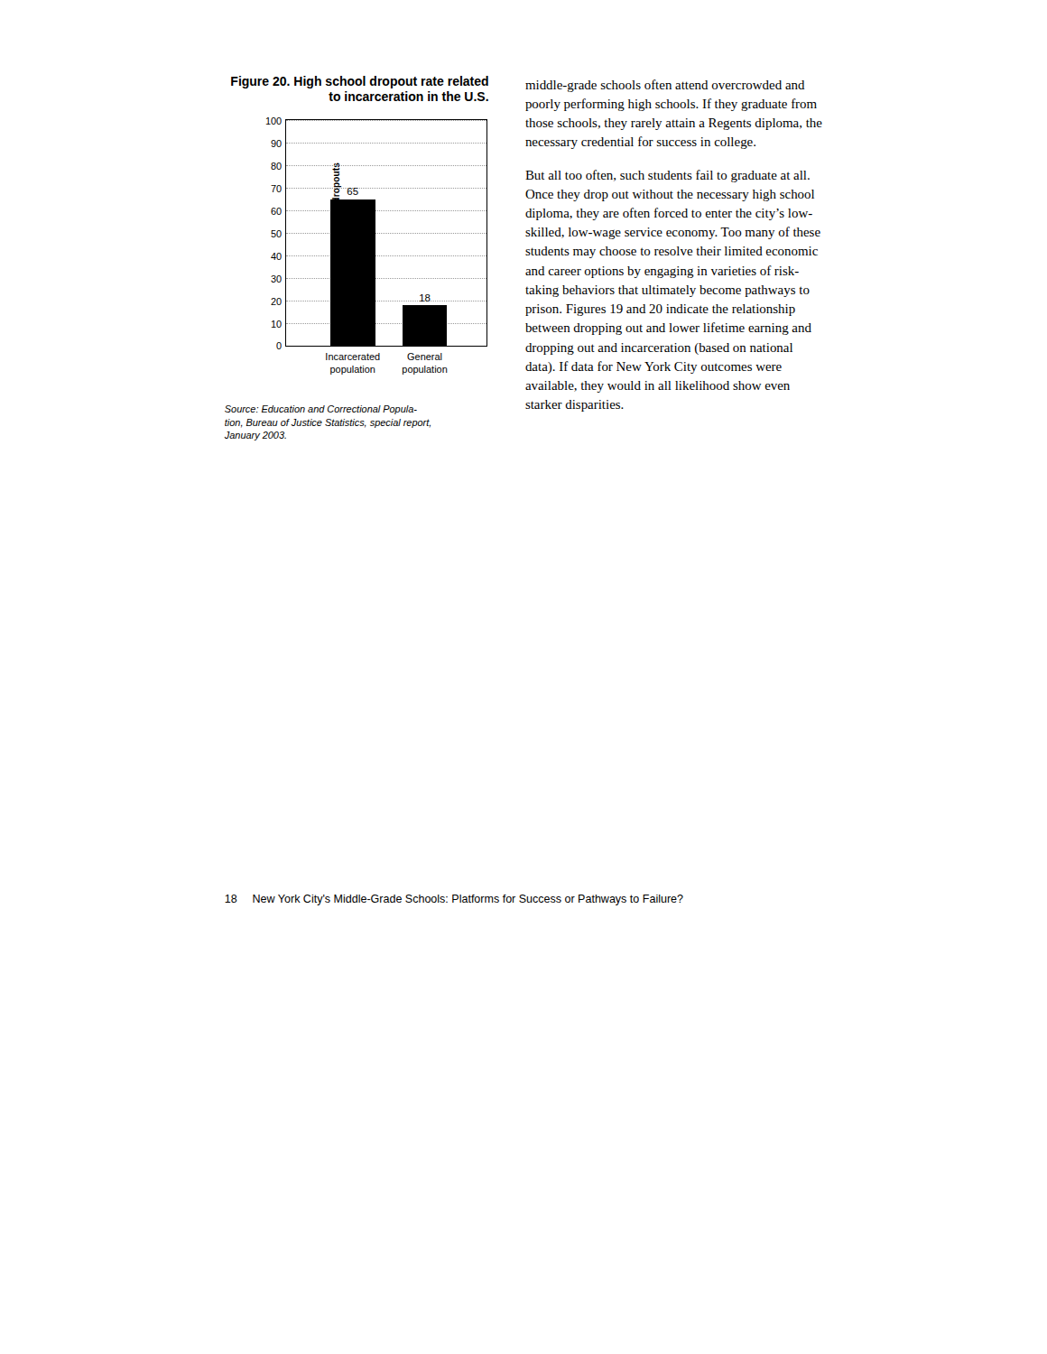Figure 20. High school dropout rate related
to incarceration in the U.S.
Percent who were high school dropouts
100
90
80
70
60
50
40
30
20
10
0
65
Incarcerated
population
18
General
population
Source: Education and Correctional Popula-
tion, Bureau of Justice Statistics, special report,
January 2003.
middle-grade schools often attend overcrowded and poorly performing high schools. If they graduate from those schools, they rarely attain a Regents diploma, the necessary credential for success in college.
But all too often, such students fail to graduate at all. Once they drop out without the necessary high school diploma, they are often forced to enter the city’s low-skilled, low-wage service economy. Too many of these students may choose to resolve their limited economic and career options by engaging in varieties of risk-taking behaviors that ultimately become pathways to prison. Figures 19 and 20 indicate the relationship between dropping out and lower lifetime earning and dropping out and incarceration (based on national data). If data for New York City outcomes were available, they would in all likelihood show even starker disparities.
18 New York City's Middle-Grade Schools: Platforms for Success or Pathways to Failure?